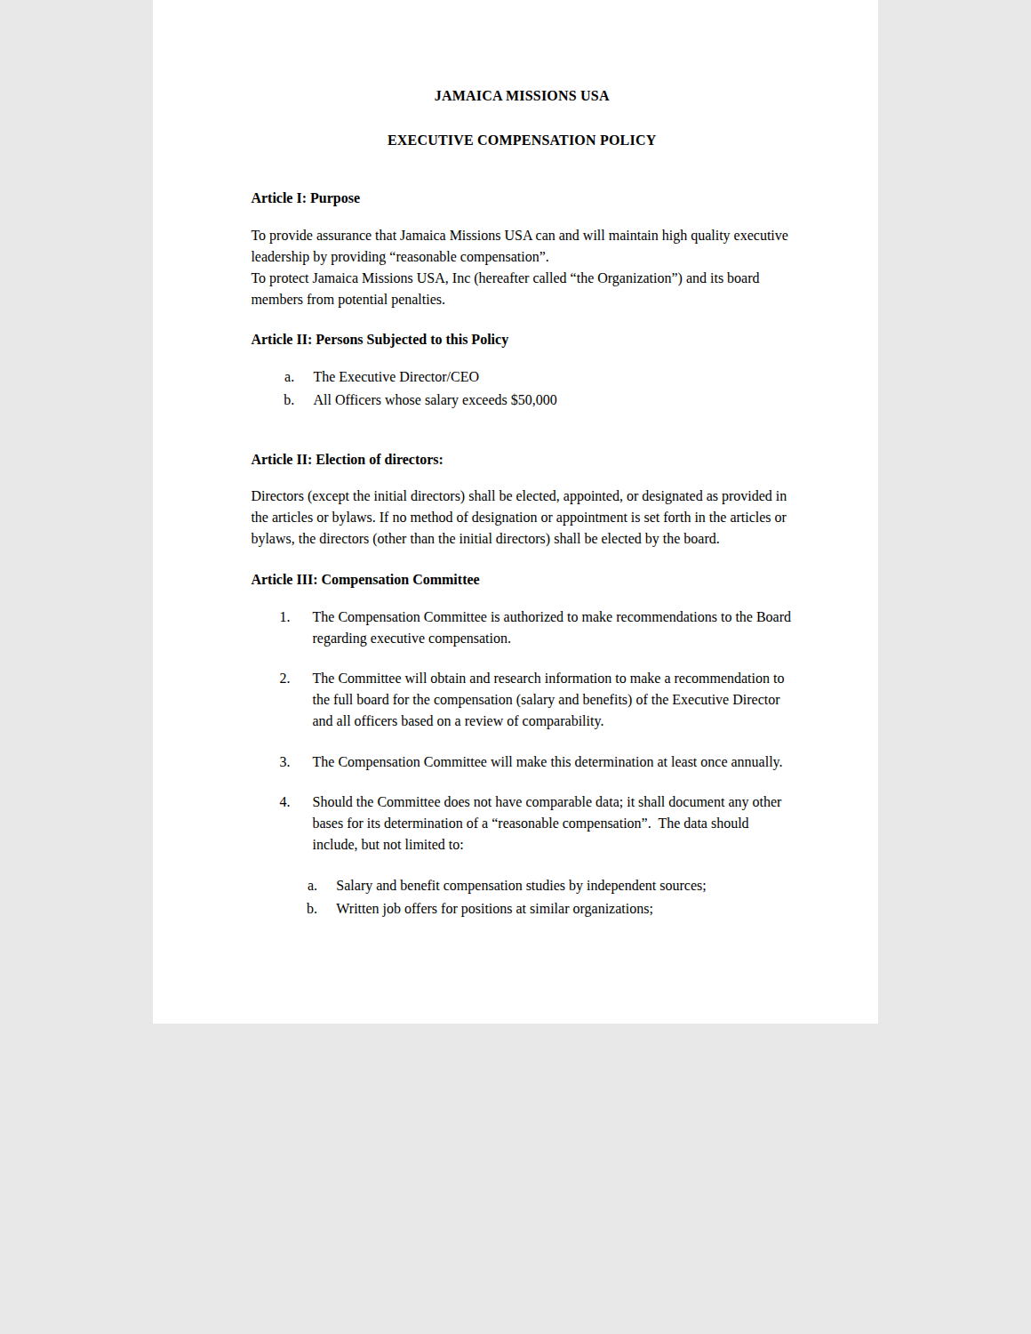JAMAICA MISSIONS USA
EXECUTIVE COMPENSATION POLICY
Article I: Purpose
To provide assurance that Jamaica Missions USA can and will maintain high quality executive leadership by providing “reasonable compensation”.
To protect Jamaica Missions USA, Inc (hereafter called “the Organization”) and its board members from potential penalties.
Article II: Persons Subjected to this Policy
The Executive Director/CEO
All Officers whose salary exceeds $50,000
Article II: Election of directors:
Directors (except the initial directors) shall be elected, appointed, or designated as provided in the articles or bylaws. If no method of designation or appointment is set forth in the articles or bylaws, the directors (other than the initial directors) shall be elected by the board.
Article III: Compensation Committee
The Compensation Committee is authorized to make recommendations to the Board regarding executive compensation.
The Committee will obtain and research information to make a recommendation to the full board for the compensation (salary and benefits) of the Executive Director and all officers based on a review of comparability.
The Compensation Committee will make this determination at least once annually.
Should the Committee does not have comparable data; it shall document any other bases for its determination of a “reasonable compensation”. The data should include, but not limited to:
Salary and benefit compensation studies by independent sources;
Written job offers for positions at similar organizations;